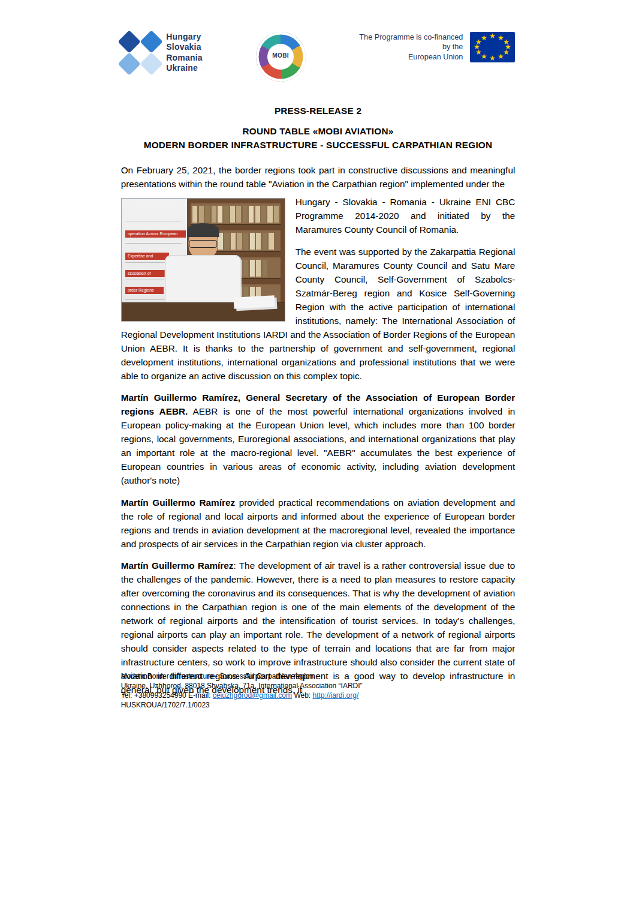Hungary
Slovakia
Romania
Ukraine
MOBI
The Programme is co-financed by the
European Union
★ ★ ★ ★ ★ ★ ★ ★ ★ ★ ★ ★
PRESS-RELEASE 2
ROUND TABLE «MOBI AVIATION»
MODERN BORDER INFRASTRUCTURE - SUCCESSFUL CARPATHIAN REGION
On February 25, 2021, the border regions took part in constructive discussions and meaningful presentations within the round table "Aviation in the Carpathian region" implemented under the
operation Across European
Expertise and
ssociation of
order Regions
Hungary - Slovakia - Romania - Ukraine ENI CBC Programme 2014-2020 and initiated by the Maramures County Council of Romania.
The event was supported by the Zakarpattia Regional Council, Maramures County Council and Satu Mare County Council, Self-Government of Szabolcs-Szatmár-Bereg region and Kosice Self-Governing Region with the active participation of international institutions, namely: The International Association of Regional Development Institutions IARDI and the Association of Border Regions of the European Union AEBR. It is thanks to the partnership of government and self-government, regional development institutions, international organizations and professional institutions that we were able to organize an active discussion on this complex topic.
Martín Guillermo Ramírez, General Secretary of the Association of European Border regions AEBR. AEBR is one of the most powerful international organizations involved in European policy-making at the European Union level, which includes more than 100 border regions, local governments, Euroregional associations, and international organizations that play an important role at the macro-regional level. "AEBR" accumulates the best experience of European countries in various areas of economic activity, including aviation development (author's note)
Martín Guillermo Ramírez provided practical recommendations on aviation development and the role of regional and local airports and informed about the experience of European border regions and trends in aviation development at the macroregional level, revealed the importance and prospects of air services in the Carpathian region via cluster approach.
Martín Guillermo Ramírez: The development of air travel is a rather controversial issue due to the challenges of the pandemic. However, there is a need to plan measures to restore capacity after overcoming the coronavirus and its consequences. That is why the development of aviation connections in the Carpathian region is one of the main elements of the development of the network of regional airports and the intensification of tourist services. In today's challenges, regional airports can play an important role. The development of a network of regional airports should consider aspects related to the type of terrain and locations that are far from major infrastructure centers, so work to improve infrastructure should also consider the current state of aviation in different regions. Airport development is a good way to develop infrastructure in general, but given the development trends, it
Modern Border Infrastructure - Successful Carpathian region
Ukraine, Uzhhorod, 88018 Shvabska, 71a, International Association “IARDI”
Tel: +380993254990 E-mail: ceiuzhgorod@gmail.com Web: http://iardi.org/
HUSKROUA/1702/7.1/0023